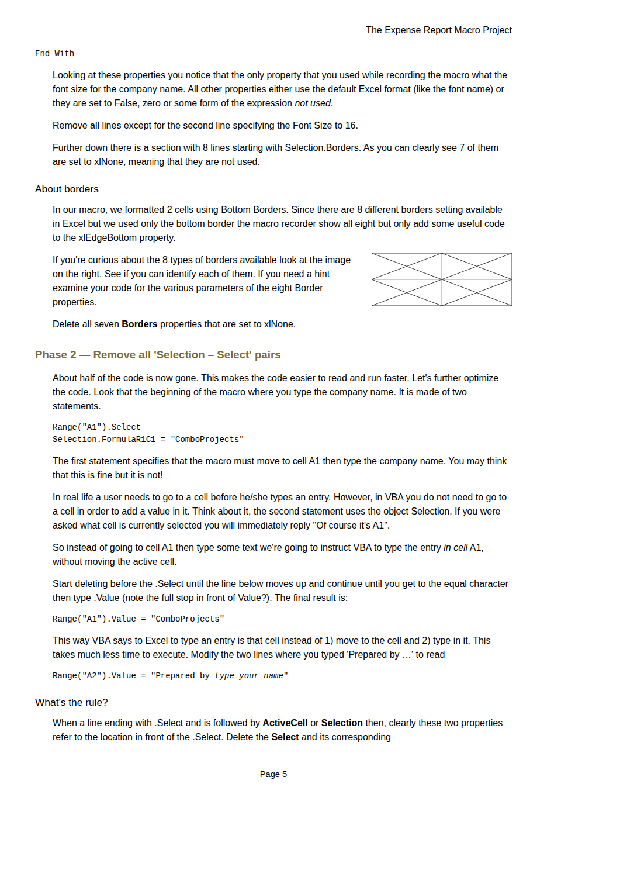The Expense Report Macro Project
End With
Looking at these properties you notice that the only property that you used while recording the macro what the font size for the company name. All other properties either use the default Excel format (like the font name) or they are set to False, zero or some form of the expression not used.
Remove all lines except for the second line specifying the Font Size to 16.
Further down there is a section with 8 lines starting with Selection.Borders. As you can clearly see 7 of them are set to xlNone, meaning that they are not used.
About borders
In our macro, we formatted 2 cells using Bottom Borders. Since there are 8 different borders setting available in Excel but we used only the bottom border the macro recorder show all eight but only add some useful code to the xlEdgeBottom property.
If you're curious about the 8 types of borders available look at the image on the right. See if you can identify each of them. If you need a hint examine your code for the various parameters of the eight Border properties.
Delete all seven Borders properties that are set to xlNone.
Phase 2 — Remove all 'Selection – Select' pairs
About half of the code is now gone. This makes the code easier to read and run faster. Let's further optimize the code. Look that the beginning of the macro where you type the company name. It is made of two statements.
Range("A1").Select Selection.FormulaR1C1 = "ComboProjects"
The first statement specifies that the macro must move to cell A1 then type the company name. You may think that this is fine but it is not!
In real life a user needs to go to a cell before he/she types an entry. However, in VBA you do not need to go to a cell in order to add a value in it. Think about it, the second statement uses the object Selection. If you were asked what cell is currently selected you will immediately reply "Of course it's A1".
So instead of going to cell A1 then type some text we're going to instruct VBA to type the entry in cell A1, without moving the active cell.
Start deleting before the .Select until the line below moves up and continue until you get to the equal character then type .Value (note the full stop in front of Value?). The final result is:
Range("A1").Value = "ComboProjects"
This way VBA says to Excel to type an entry is that cell instead of 1) move to the cell and 2) type in it. This takes much less time to execute. Modify the two lines where you typed 'Prepared by …' to read
Range("A2").Value = "Prepared by type your name"
What's the rule?
When a line ending with .Select and is followed by ActiveCell or Selection then, clearly these two properties refer to the location in front of the .Select. Delete the Select and its corresponding
Page 5